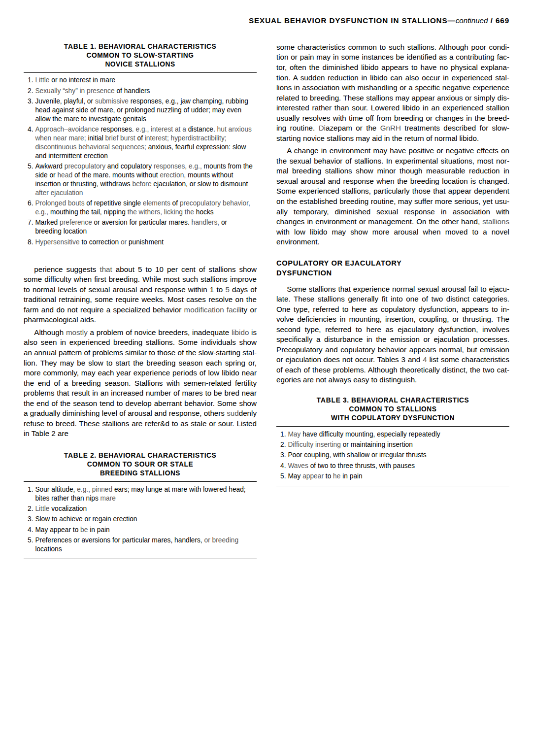SEXUAL BEHAVIOR DYSFUNCTION IN STALLIONS—continued / 669
TABLE 1. BEHAVIORAL CHARACTERISTICS COMMON TO SLOW-STARTING NOVICE STALLIONS
| Little or no interest in mare Sexually “shy” in presence of handlers Juvenile, playful, or submissive responses, e.g., jaw champing, rubbing head against side of mare, or prolonged nuzzling of udder; may even allow the mare to investigate genitals Approach–avoidance responses. e.g., interest at a distance. hut anxious when near mare; initial brief burst of interest; hyperdistractibility; discontinuous behavioral sequences; anxious, fearful expression: slow and intermittent erection Awkward precopulatory and copulatory responses, e.g., mounts from the side or head of the mare. mounts without erection, mounts without insertion or thrusting, withdraws before ejaculation, or slow to dismount after ejaculation Prolonged bouts of repetitive single elements of precopulatory behavior, e.g., mouthing the tail, nipping the withers, licking the hocks Marked preference or aversion for particular mares. handlers, or breeding location Hypersensitive to correction or punishment |
perience suggests that about 5 to 10 per cent of stallions show some difficulty when first breeding. While most such stallions improve to normal levels of sexual arousal and response within 1 to 5 days of traditional retraining, some require weeks. Most cases resolve on the farm and do not require a specialized behavior modification facility or pharmacological aids.
Although mostly a problem of novice breeders, inadequate libido is also seen in experienced breeding stallions. Some individuals show an annual pattern of problems similar to those of the slow-starting stallion. They may be slow to start the breeding season each spring or, more commonly, may each year experience periods of low libido near the end of a breeding season. Stallions with semen-related fertility problems that result in an increased number of mares to be bred near the end of the season tend to develop aberrant behavior. Some show a gradually diminishing level of arousal and response, others suddenly refuse to breed. These stallions are refer&d to as stale or sour. Listed in Table 2 are
TABLE 2. BEHAVIORAL CHARACTERISTICS COMMON TO SOUR OR STALE BREEDING STALLIONS
| Sour altitude, e.g., pinned ears; may lunge at mare with lowered head; bites rather than nips mare Little vocalization Slow to achieve or regain erection May appear to be in pain Preferences or aversions for particular mares, handlers, or breeding locations |
some characteristics common to such stallions. Although poor condition or pain may in some instances be identified as a contributing factor, often the diminished libido appears to have no physical explanation. A sudden reduction in libido can also occur in experienced stallions in association with mishandling or a specific negative experience related to breeding. These stallions may appear anxious or simply disinterested rather than sour. Lowered libido in an experienced stallion usually resolves with time off from breeding or changes in the breeding routine. Diazepam or the GnRH treatments described for slow-starting novice stallions may aid in the return of normal libido.
A change in environment may have positive or negative effects on the sexual behavior of stallions. In experimental situations, most normal breeding stallions show minor though measurable reduction in sexual arousal and response when the breeding location is changed. Some experienced stallions, particularly those that appear dependent on the established breeding routine, may suffer more serious, yet usually temporary, diminished sexual response in association with changes in environment or management. On the other hand, stallions with low libido may show more arousal when moved to a novel environment.
Copulatory or Ejaculatory
Dysfunction
Some stallions that experience normal sexual arousal fail to ejaculate. These stallions generally fit into one of two distinct categories. One type, referred to here as copulatory dysfunction, appears to involve deficiencies in mounting, insertion, coupling, or thrusting. The second type, referred to here as ejaculatory dysfunction, involves specifically a disturbance in the emission or ejaculation processes. Precopulatory and copulatory behavior appears normal, but emission or ejaculation does not occur. Tables 3 and 4 list some characteristics of each of these problems. Although theoretically distinct, the two categories are not always easy to distinguish.
TABLE 3. BEHAVIORAL CHARACTERISTICS COMMON TO STALLIONS WITH COPULATORY DYSFUNCTION
| May have difficulty mounting, especially repeatedly Difficulty inserting or maintaining insertion Poor coupling, with shallow or irregular thrusts Waves of two to three thrusts, with pauses May appear to he in pain |